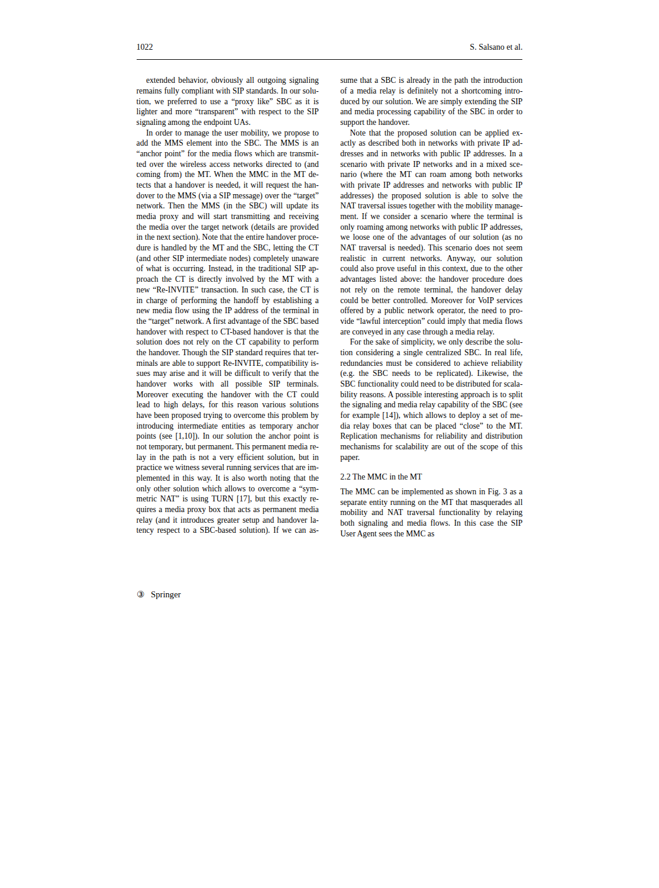1022 S. Salsano et al.
extended behavior, obviously all outgoing signaling remains fully compliant with SIP standards. In our solution, we preferred to use a “proxy like” SBC as it is lighter and more “transparent” with respect to the SIP signaling among the endpoint UAs.
In order to manage the user mobility, we propose to add the MMS element into the SBC. The MMS is an “anchor point” for the media flows which are transmitted over the wireless access networks directed to (and coming from) the MT. When the MMC in the MT detects that a handover is needed, it will request the handover to the MMS (via a SIP message) over the “target” network. Then the MMS (in the SBC) will update its media proxy and will start transmitting and receiving the media over the target network (details are provided in the next section). Note that the entire handover procedure is handled by the MT and the SBC, letting the CT (and other SIP intermediate nodes) completely unaware of what is occurring. Instead, in the traditional SIP approach the CT is directly involved by the MT with a new “Re-INVITE” transaction. In such case, the CT is in charge of performing the handoff by establishing a new media flow using the IP address of the terminal in the “target” network. A first advantage of the SBC based handover with respect to CT-based handover is that the solution does not rely on the CT capability to perform the handover. Though the SIP standard requires that terminals are able to support Re-INVITE, compatibility issues may arise and it will be difficult to verify that the handover works with all possible SIP terminals. Moreover executing the handover with the CT could lead to high delays, for this reason various solutions have been proposed trying to overcome this problem by introducing intermediate entities as temporary anchor points (see [1,10]). In our solution the anchor point is not temporary, but permanent. This permanent media relay in the path is not a very efficient solution, but in practice we witness several running services that are implemented in this way. It is also worth noting that the only other solution which allows to overcome a “symmetric NAT” is using TURN [17], but this exactly requires a media proxy box that acts as permanent media relay (and it introduces greater setup and handover latency respect to a SBC-based solution). If we can assume that a SBC is already in the path the introduction of a media relay is definitely not a shortcoming introduced by our solution. We are simply extending the SIP and media processing capability of the SBC in order to support the handover.
Note that the proposed solution can be applied exactly as described both in networks with private IP addresses and in networks with public IP addresses. In a scenario with private IP networks and in a mixed scenario (where the MT can roam among both networks with private IP addresses and networks with public IP addresses) the proposed solution is able to solve the NAT traversal issues together with the mobility management. If we consider a scenario where the terminal is only roaming among networks with public IP addresses, we loose one of the advantages of our solution (as no NAT traversal is needed). This scenario does not seem realistic in current networks. Anyway, our solution could also prove useful in this context, due to the other advantages listed above: the handover procedure does not rely on the remote terminal, the handover delay could be better controlled. Moreover for VoIP services offered by a public network operator, the need to provide “lawful interception” could imply that media flows are conveyed in any case through a media relay.
For the sake of simplicity, we only describe the solution considering a single centralized SBC. In real life, redundancies must be considered to achieve reliability (e.g. the SBC needs to be replicated). Likewise, the SBC functionality could need to be distributed for scalability reasons. A possible interesting approach is to split the signaling and media relay capability of the SBC (see for example [14]), which allows to deploy a set of media relay boxes that can be placed “close” to the MT. Replication mechanisms for reliability and distribution mechanisms for scalability are out of the scope of this paper.
2.2 The MMC in the MT
The MMC can be implemented as shown in Fig. 3 as a separate entity running on the MT that masquerades all mobility and NAT traversal functionality by relaying both signaling and media flows. In this case the SIP User Agent sees the MMC as
③ Springer